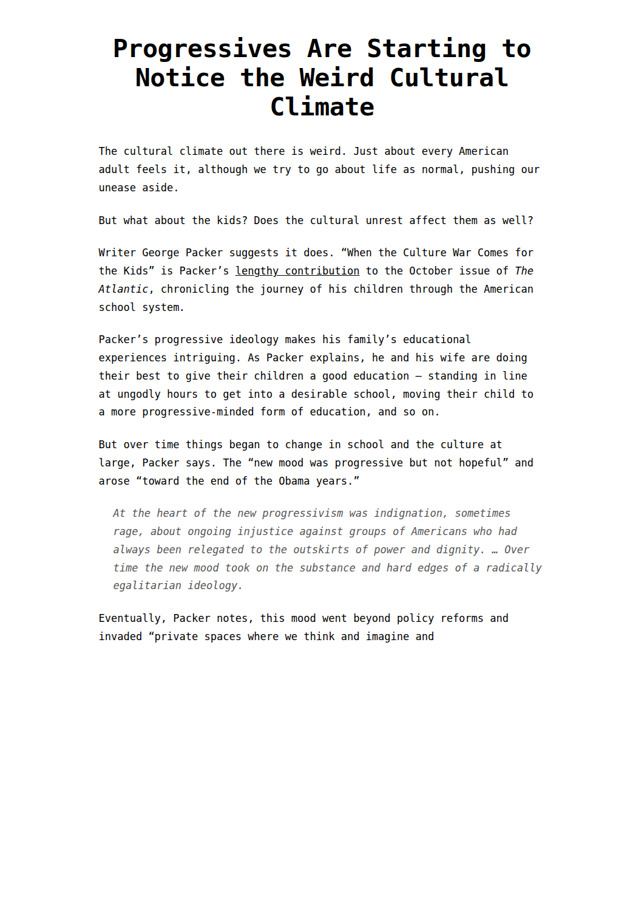Progressives Are Starting to Notice the Weird Cultural Climate
The cultural climate out there is weird. Just about every American adult feels it, although we try to go about life as normal, pushing our unease aside.
But what about the kids? Does the cultural unrest affect them as well?
Writer George Packer suggests it does. “When the Culture War Comes for the Kids” is Packer’s lengthy contribution to the October issue of The Atlantic, chronicling the journey of his children through the American school system.
Packer’s progressive ideology makes his family’s educational experiences intriguing. As Packer explains, he and his wife are doing their best to give their children a good education — standing in line at ungodly hours to get into a desirable school, moving their child to a more progressive-minded form of education, and so on.
But over time things began to change in school and the culture at large, Packer says. The “new mood was progressive but not hopeful” and arose “toward the end of the Obama years.”
At the heart of the new progressivism was indignation, sometimes rage, about ongoing injustice against groups of Americans who had always been relegated to the outskirts of power and dignity. … Over time the new mood took on the substance and hard edges of a radically egalitarian ideology.
Eventually, Packer notes, this mood went beyond policy reforms and invaded “private spaces where we think and imagine and